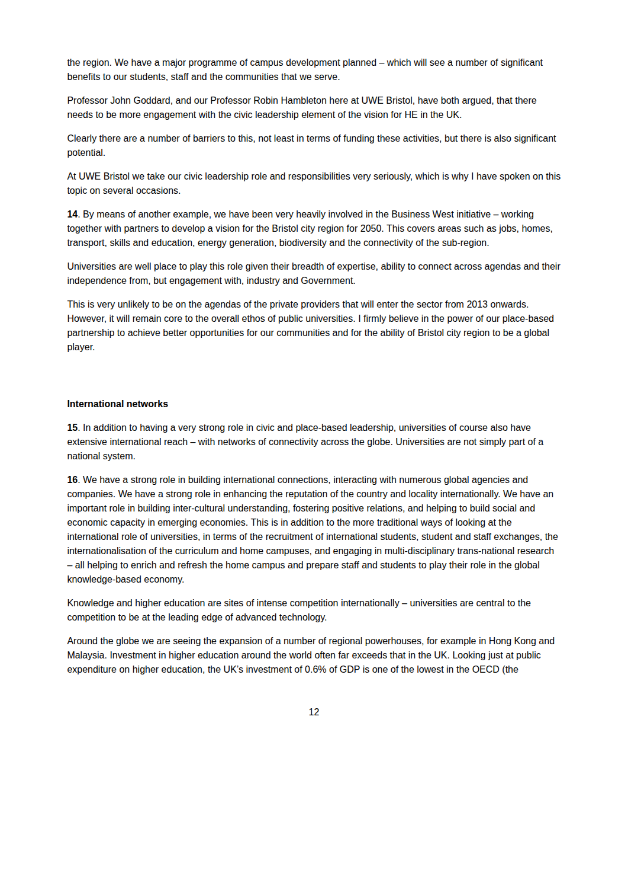the region. We have a major programme of campus development planned – which will see a number of significant benefits to our students, staff and the communities that we serve.
Professor John Goddard, and our Professor Robin Hambleton here at UWE Bristol, have both argued, that there needs to be more engagement with the civic leadership element of the vision for HE in the UK.
Clearly there are a number of barriers to this, not least in terms of funding these activities, but there is also significant potential.
At UWE Bristol we take our civic leadership role and responsibilities very seriously, which is why I have spoken on this topic on several occasions.
14. By means of another example, we have been very heavily involved in the Business West initiative – working together with partners to develop a vision for the Bristol city region for 2050. This covers areas such as jobs, homes, transport, skills and education, energy generation, biodiversity and the connectivity of the sub-region.
Universities are well place to play this role given their breadth of expertise, ability to connect across agendas and their independence from, but engagement with, industry and Government.
This is very unlikely to be on the agendas of the private providers that will enter the sector from 2013 onwards. However, it will remain core to the overall ethos of public universities. I firmly believe in the power of our place-based partnership to achieve better opportunities for our communities and for the ability of Bristol city region to be a global player.
International networks
15. In addition to having a very strong role in civic and place-based leadership, universities of course also have extensive international reach – with networks of connectivity across the globe. Universities are not simply part of a national system.
16. We have a strong role in building international connections, interacting with numerous global agencies and companies. We have a strong role in enhancing the reputation of the country and locality internationally. We have an important role in building inter-cultural understanding, fostering positive relations, and helping to build social and economic capacity in emerging economies. This is in addition to the more traditional ways of looking at the international role of universities, in terms of the recruitment of international students, student and staff exchanges, the internationalisation of the curriculum and home campuses, and engaging in multi-disciplinary trans-national research – all helping to enrich and refresh the home campus and prepare staff and students to play their role in the global knowledge-based economy.
Knowledge and higher education are sites of intense competition internationally – universities are central to the competition to be at the leading edge of advanced technology.
Around the globe we are seeing the expansion of a number of regional powerhouses, for example in Hong Kong and Malaysia. Investment in higher education around the world often far exceeds that in the UK. Looking just at public expenditure on higher education, the UK’s investment of 0.6% of GDP is one of the lowest in the OECD (the
12